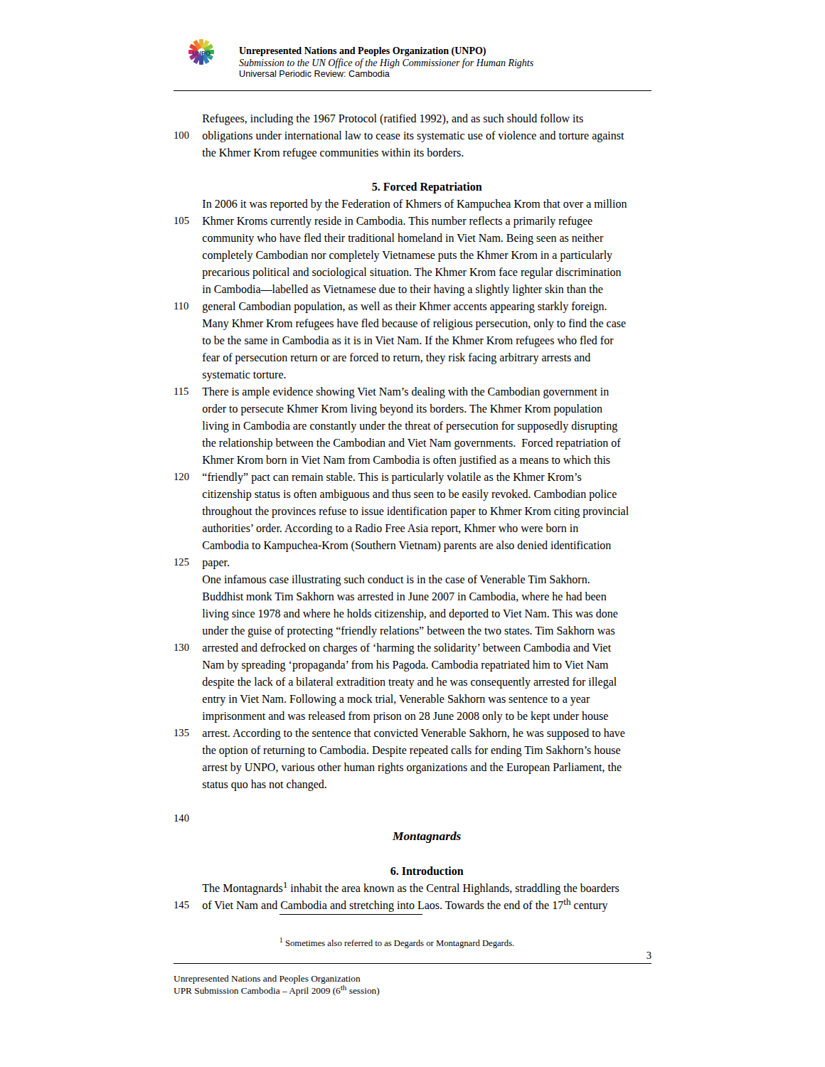UNPO
Unrepresented Nations and Peoples Organization (UNPO)
Submission to the UN Office of the High Commissioner for Human Rights
Universal Periodic Review: Cambodia
Refugees, including the 1967 Protocol (ratified 1992), and as such should follow its
100
obligations under international law to cease its systematic use of violence and torture against
the Khmer Krom refugee communities within its borders.
5. Forced Repatriation
In 2006 it was reported by the Federation of Khmers of Kampuchea Krom that over a million
105
Khmer Kroms currently reside in Cambodia. This number reflects a primarily refugee
community who have fled their traditional homeland in Viet Nam. Being seen as neither
completely Cambodian nor completely Vietnamese puts the Khmer Krom in a particularly
precarious political and sociological situation. The Khmer Krom face regular discrimination
in Cambodia—labelled as Vietnamese due to their having a slightly lighter skin than the
110
general Cambodian population, as well as their Khmer accents appearing starkly foreign.
Many Khmer Krom refugees have fled because of religious persecution, only to find the case
to be the same in Cambodia as it is in Viet Nam. If the Khmer Krom refugees who fled for
fear of persecution return or are forced to return, they risk facing arbitrary arrests and
systematic torture.
115
There is ample evidence showing Viet Nam’s dealing with the Cambodian government in
order to persecute Khmer Krom living beyond its borders. The Khmer Krom population
living in Cambodia are constantly under the threat of persecution for supposedly disrupting
the relationship between the Cambodian and Viet Nam governments. Forced repatriation of
Khmer Krom born in Viet Nam from Cambodia is often justified as a means to which this
120
“friendly” pact can remain stable. This is particularly volatile as the Khmer Krom’s
citizenship status is often ambiguous and thus seen to be easily revoked. Cambodian police
throughout the provinces refuse to issue identification paper to Khmer Krom citing provincial
authorities’ order. According to a Radio Free Asia report, Khmer who were born in
Cambodia to Kampuchea-Krom (Southern Vietnam) parents are also denied identification
125
paper.
One infamous case illustrating such conduct is in the case of Venerable Tim Sakhorn.
Buddhist monk Tim Sakhorn was arrested in June 2007 in Cambodia, where he had been
living since 1978 and where he holds citizenship, and deported to Viet Nam. This was done
under the guise of protecting “friendly relations” between the two states. Tim Sakhorn was
130
arrested and defrocked on charges of ‘harming the solidarity’ between Cambodia and Viet
Nam by spreading ‘propaganda’ from his Pagoda. Cambodia repatriated him to Viet Nam
despite the lack of a bilateral extradition treaty and he was consequently arrested for illegal
entry in Viet Nam. Following a mock trial, Venerable Sakhorn was sentence to a year
imprisonment and was released from prison on 28 June 2008 only to be kept under house
135
arrest. According to the sentence that convicted Venerable Sakhorn, he was supposed to have
the option of returning to Cambodia. Despite repeated calls for ending Tim Sakhorn’s house
arrest by UNPO, various other human rights organizations and the European Parliament, the
status quo has not changed.
140
Montagnards
6. Introduction
The Montagnards1 inhabit the area known as the Central Highlands, straddling the boarders
145
of Viet Nam and Cambodia and stretching into Laos. Towards the end of the 17th century
1 Sometimes also referred to as Degards or Montagnard Degards.
3
Unrepresented Nations and Peoples Organization
UPR Submission Cambodia – April 2009 (6th session)